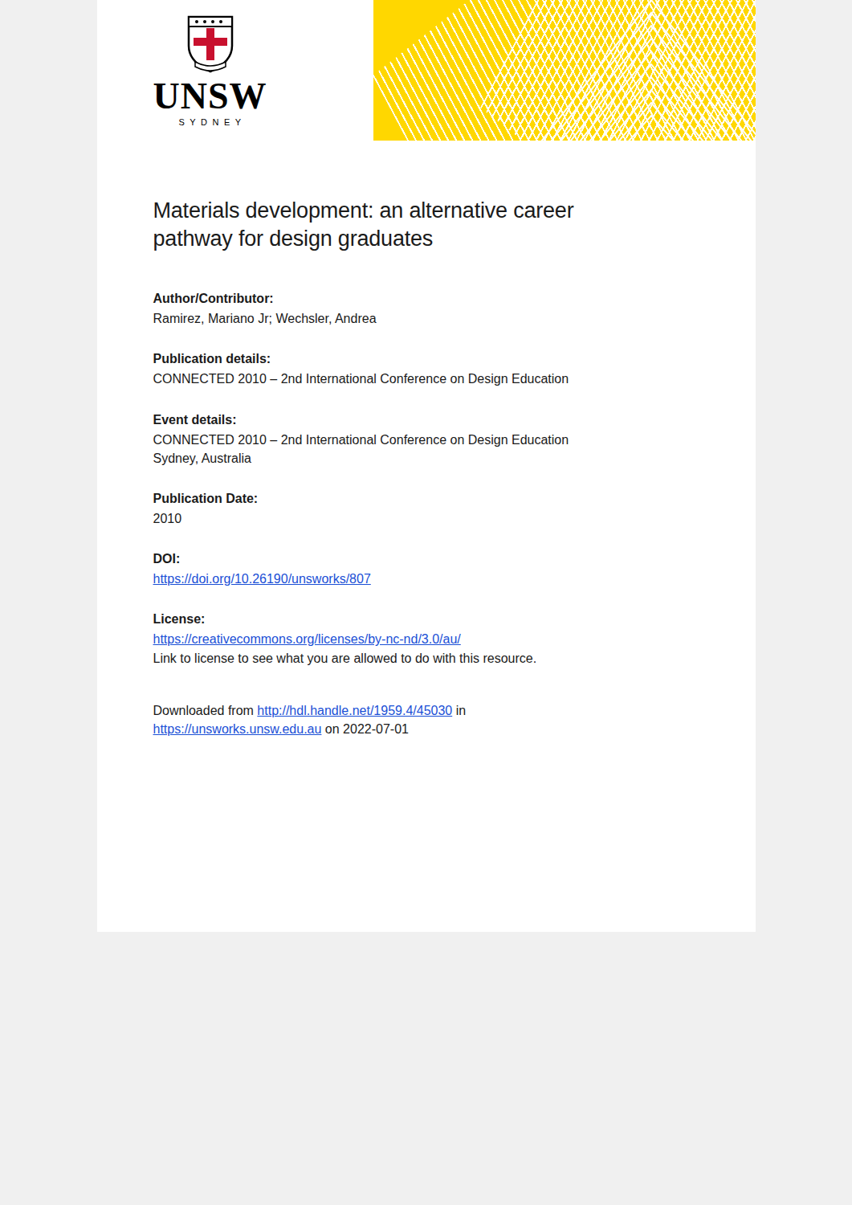UNSW
SYDNEY
Materials development: an alternative career pathway for design graduates
Author/Contributor:
Ramirez, Mariano Jr; Wechsler, Andrea
Publication details:
CONNECTED 2010 – 2nd International Conference on Design Education
Event details:
CONNECTED 2010 – 2nd International Conference on Design Education
Sydney, Australia
Publication Date:
2010
DOI:
https://doi.org/10.26190/unsworks/807
License:
https://creativecommons.org/licenses/by-nc-nd/3.0/au/
Link to license to see what you are allowed to do with this resource.
Downloaded from http://hdl.handle.net/1959.4/45030 in https://unsworks.unsw.edu.au on 2022-07-01